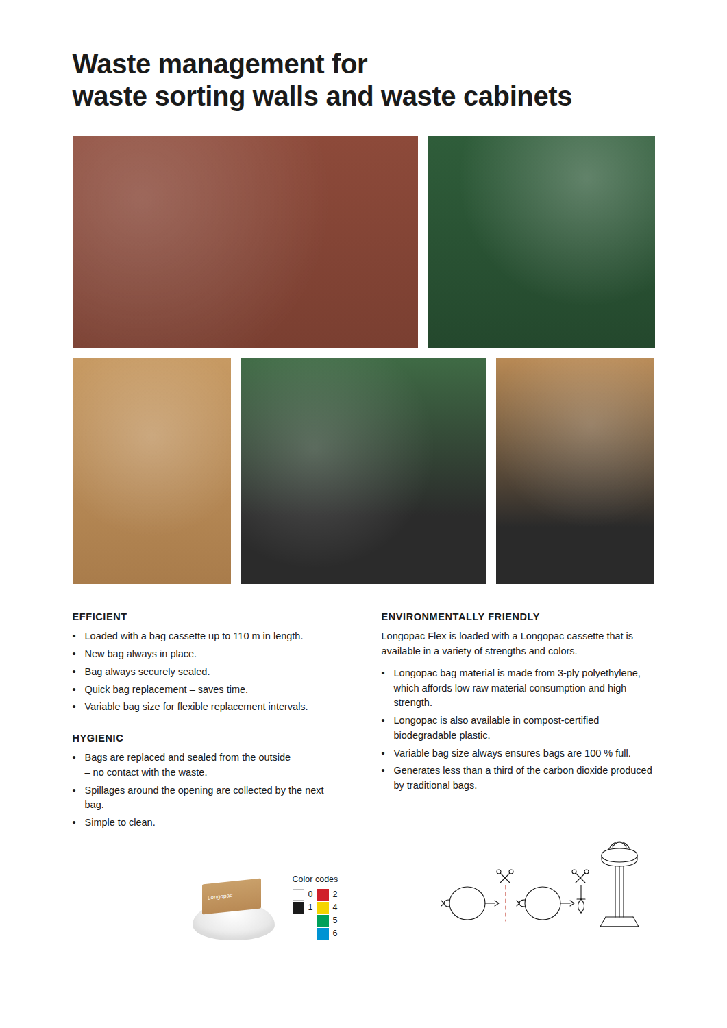Waste management for
waste sorting walls and waste cabinets
Efficient
Loaded with a bag cassette up to 110 m in length.
New bag always in place.
Bag always securely sealed.
Quick bag replacement – saves time.
Variable bag size for flexible replacement intervals.
Hygienic
Bags are replaced and sealed from the outside– no contact with the waste.
Spillages around the opening are collected by the next bag.
Simple to clean.
Environmentally friendly
Longopac Flex is loaded with a Longopac cassette that is available in a variety of strengths and colors.
Longopac bag material is made from 3-ply polyethylene, which affords low raw material consumption and high strength.
Longopac is also available in compost-certified biodegradable plastic.
Variable bag size always ensures bags are 100 % full.
Generates less than a third of the carbon dioxide produced by traditional bags.
Longopac
Color codes
| | 0 | | 2 |
| | 1 | | 4 |
| | | | 5 |
| | | | 6 |